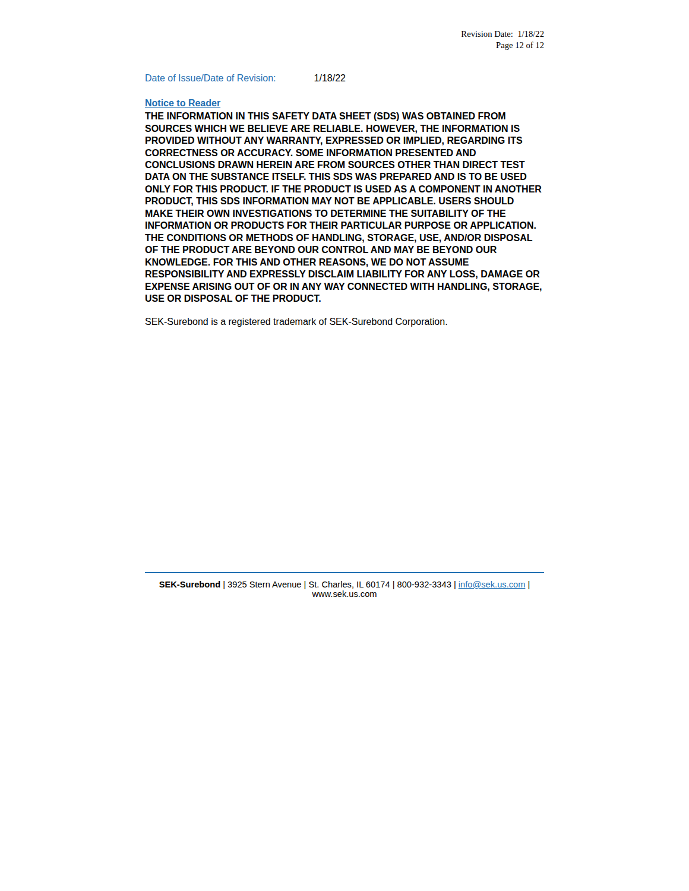Revision Date: 1/18/22
Page 12 of 12
Date of Issue/Date of Revision:1/18/22
Notice to Reader
THE INFORMATION IN THIS SAFETY DATA SHEET (SDS) WAS OBTAINED FROM SOURCES WHICH WE BELIEVE ARE RELIABLE. HOWEVER, THE INFORMATION IS PROVIDED WITHOUT ANY WARRANTY, EXPRESSED OR IMPLIED, REGARDING ITS CORRECTNESS OR ACCURACY. SOME INFORMATION PRESENTED AND CONCLUSIONS DRAWN HEREIN ARE FROM SOURCES OTHER THAN DIRECT TEST DATA ON THE SUBSTANCE ITSELF. THIS SDS WAS PREPARED AND IS TO BE USED ONLY FOR THIS PRODUCT. IF THE PRODUCT IS USED AS A COMPONENT IN ANOTHER PRODUCT, THIS SDS INFORMATION MAY NOT BE APPLICABLE. USERS SHOULD MAKE THEIR OWN INVESTIGATIONS TO DETERMINE THE SUITABILITY OF THE INFORMATION OR PRODUCTS FOR THEIR PARTICULAR PURPOSE OR APPLICATION. THE CONDITIONS OR METHODS OF HANDLING, STORAGE, USE, AND/OR DISPOSAL OF THE PRODUCT ARE BEYOND OUR CONTROL AND MAY BE BEYOND OUR KNOWLEDGE. FOR THIS AND OTHER REASONS, WE DO NOT ASSUME RESPONSIBILITY AND EXPRESSLY DISCLAIM LIABILITY FOR ANY LOSS, DAMAGE OR EXPENSE ARISING OUT OF OR IN ANY WAY CONNECTED WITH HANDLING, STORAGE, USE OR DISPOSAL OF THE PRODUCT.
SEK-Surebond is a registered trademark of SEK-Surebond Corporation.
SEK-Surebond | 3925 Stern Avenue | St. Charles, IL 60174 | 800-932-3343 | info@sek.us.com | www.sek.us.com